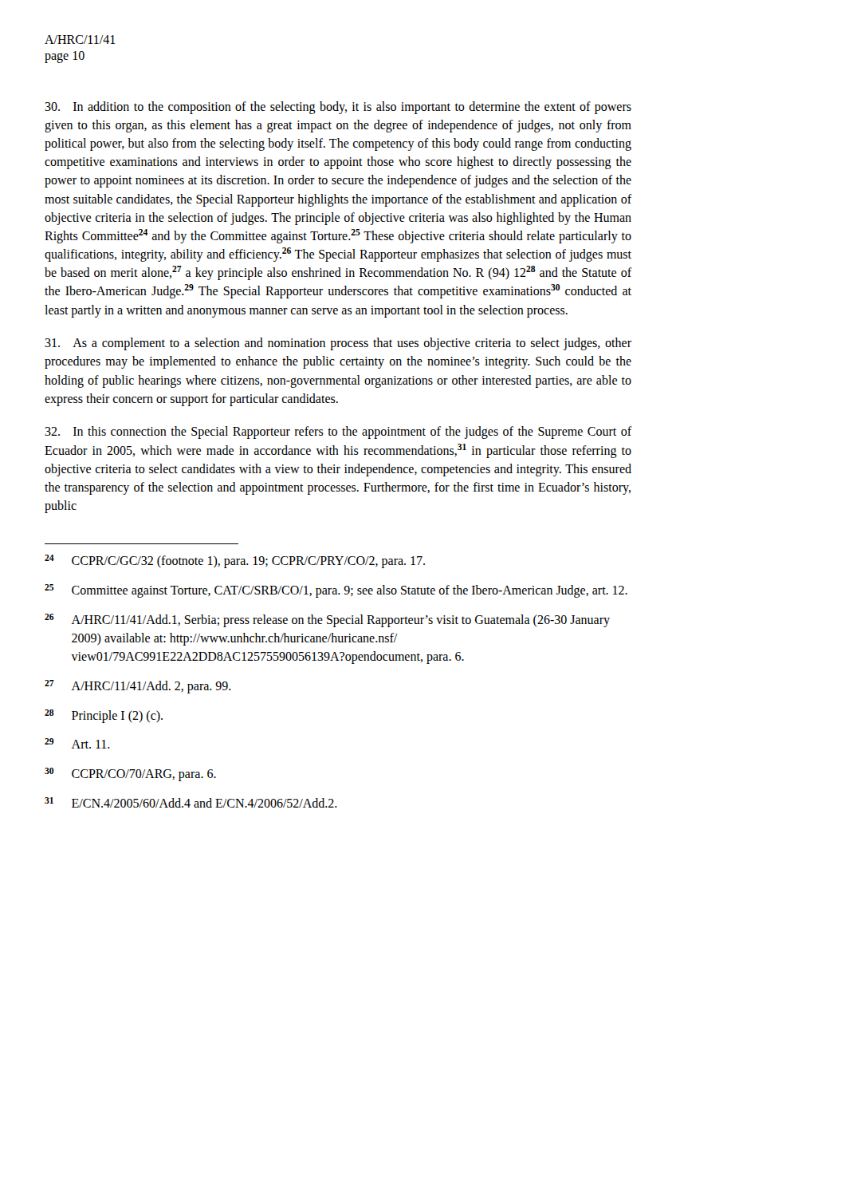A/HRC/11/41
page 10
30. In addition to the composition of the selecting body, it is also important to determine the extent of powers given to this organ, as this element has a great impact on the degree of independence of judges, not only from political power, but also from the selecting body itself. The competency of this body could range from conducting competitive examinations and interviews in order to appoint those who score highest to directly possessing the power to appoint nominees at its discretion. In order to secure the independence of judges and the selection of the most suitable candidates, the Special Rapporteur highlights the importance of the establishment and application of objective criteria in the selection of judges. The principle of objective criteria was also highlighted by the Human Rights Committee24 and by the Committee against Torture.25 These objective criteria should relate particularly to qualifications, integrity, ability and efficiency.26 The Special Rapporteur emphasizes that selection of judges must be based on merit alone,27 a key principle also enshrined in Recommendation No. R (94) 1228 and the Statute of the Ibero-American Judge.29 The Special Rapporteur underscores that competitive examinations30 conducted at least partly in a written and anonymous manner can serve as an important tool in the selection process.
31. As a complement to a selection and nomination process that uses objective criteria to select judges, other procedures may be implemented to enhance the public certainty on the nominee’s integrity. Such could be the holding of public hearings where citizens, non-governmental organizations or other interested parties, are able to express their concern or support for particular candidates.
32. In this connection the Special Rapporteur refers to the appointment of the judges of the Supreme Court of Ecuador in 2005, which were made in accordance with his recommendations,31 in particular those referring to objective criteria to select candidates with a view to their independence, competencies and integrity. This ensured the transparency of the selection and appointment processes. Furthermore, for the first time in Ecuador’s history, public
24 CCPR/C/GC/32 (footnote 1), para. 19; CCPR/C/PRY/CO/2, para. 17.
25 Committee against Torture, CAT/C/SRB/CO/1, para. 9; see also Statute of the Ibero-American Judge, art. 12.
26 A/HRC/11/41/Add.1, Serbia; press release on the Special Rapporteur’s visit to Guatemala (26-30 January 2009) available at: http://www.unhchr.ch/huricane/huricane.nsf/ view01/79AC991E22A2DD8AC12575590056139A?opendocument, para. 6.
27 A/HRC/11/41/Add. 2, para. 99.
28 Principle I (2) (c).
29 Art. 11.
30 CCPR/CO/70/ARG, para. 6.
31 E/CN.4/2005/60/Add.4 and E/CN.4/2006/52/Add.2.